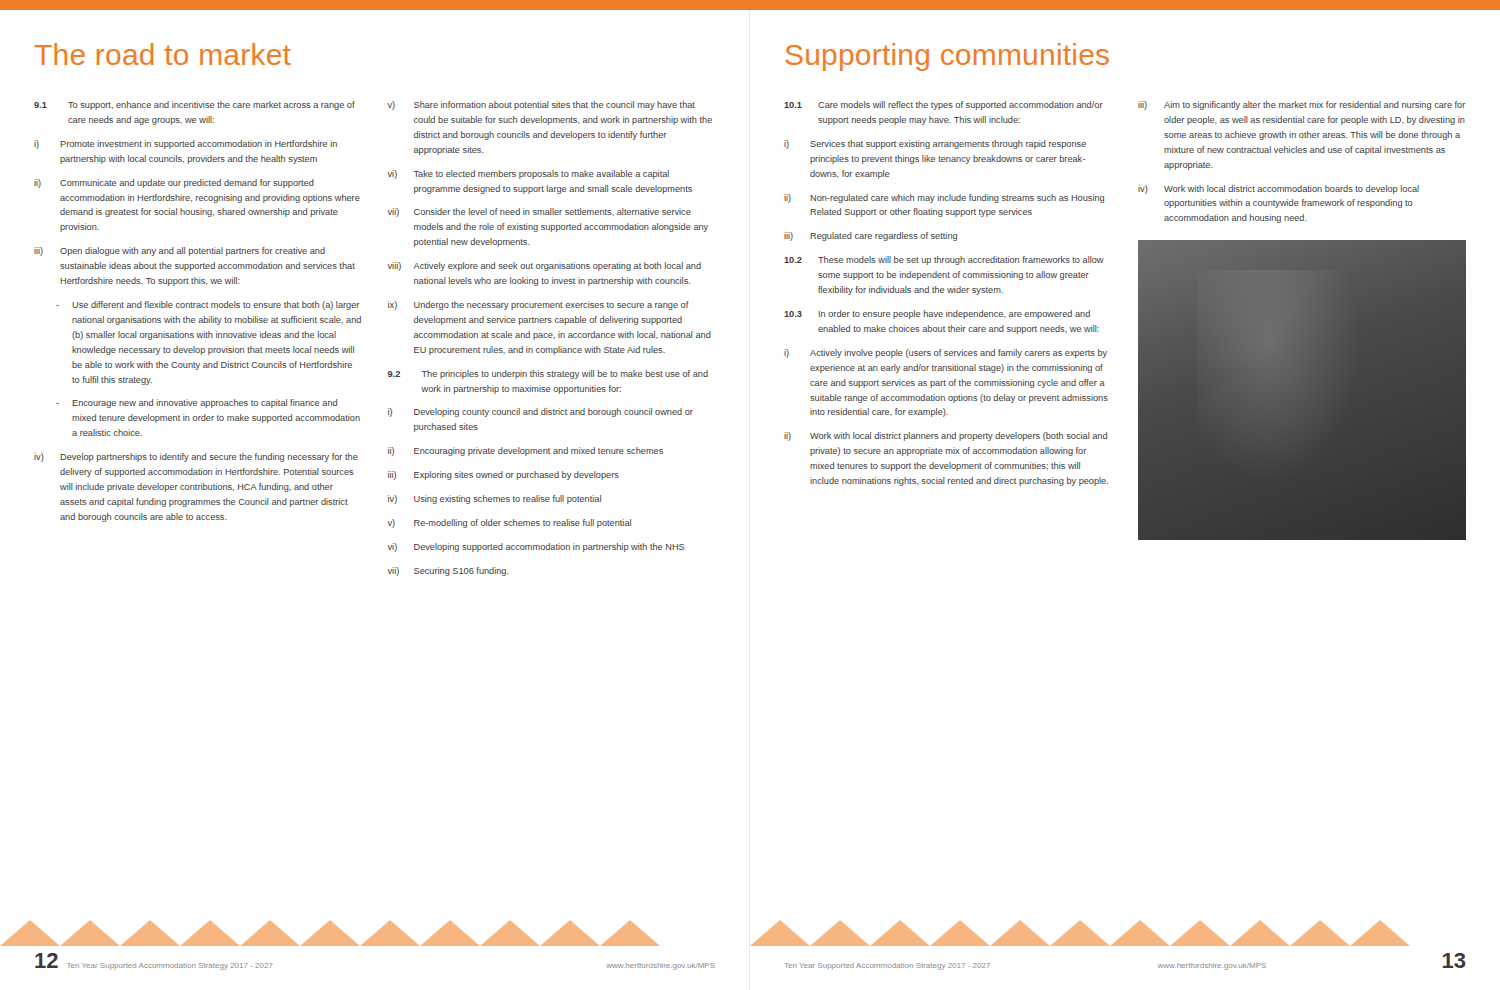The road to market
9.1
To support, enhance and incentivise the care market across a range of care needs and age groups, we will:
i)
Promote investment in supported accommodation in Hertfordshire in partnership with local councils, providers and the health system
ii)
Communicate and update our predicted demand for supported accommodation in Hertfordshire, recognising and providing options where demand is greatest for social housing, shared ownership and private provision.
iii)
Open dialogue with any and all potential partners for creative and sustainable ideas about the supported accommodation and services that Hertfordshire needs. To support this, we will:
-
Use different and flexible contract models to ensure that both (a) larger national organisations with the ability to mobilise at sufficient scale, and (b) smaller local organisations with innovative ideas and the local knowledge necessary to develop provision that meets local needs will be able to work with the County and District Councils of Hertfordshire to fulfil this strategy.
-
Encourage new and innovative approaches to capital finance and mixed tenure development in order to make supported accommodation a realistic choice.
iv)
Develop partnerships to identify and secure the funding necessary for the delivery of supported accommodation in Hertfordshire. Potential sources will include private developer contributions, HCA funding, and other assets and capital funding programmes the Council and partner district and borough councils are able to access.
v)
Share information about potential sites that the council may have that could be suitable for such developments, and work in partnership with the district and borough councils and developers to identify further appropriate sites.
vi)
Take to elected members proposals to make available a capital programme designed to support large and small scale developments
vii)
Consider the level of need in smaller settlements, alternative service models and the role of existing supported accommodation alongside any potential new developments.
viii)
Actively explore and seek out organisations operating at both local and national levels who are looking to invest in partnership with councils.
ix)
Undergo the necessary procurement exercises to secure a range of development and service partners capable of delivering supported accommodation at scale and pace, in accordance with local, national and EU procurement rules, and in compliance with State Aid rules.
9.2
The principles to underpin this strategy will be to make best use of and work in partnership to maximise opportunities for:
i)
Developing county council and district and borough council owned or purchased sites
ii)
Encouraging private development and mixed tenure schemes
iii)
Exploring sites owned or purchased by developers
iv)
Using existing schemes to realise full potential
v)
Re-modelling of older schemes to realise full potential
vi)
Developing supported accommodation in partnership with the NHS
vii)
Securing S106 funding.
12
Ten Year Supported Accommodation Strategy 2017 - 2027
www.hertfordshire.gov.uk/MPS
Supporting communities
10.1
Care models will reflect the types of supported accommodation and/or support needs people may have. This will include:
i)
Services that support existing arrangements through rapid response principles to prevent things like tenancy breakdowns or carer break-downs, for example
ii)
Non-regulated care which may include funding streams such as Housing Related Support or other floating support type services
iii)
Regulated care regardless of setting
10.2
These models will be set up through accreditation frameworks to allow some support to be independent of commissioning to allow greater flexibility for individuals and the wider system.
10.3
In order to ensure people have independence, are empowered and enabled to make choices about their care and support needs, we will:
i)
Actively involve people (users of services and family carers as experts by experience at an early and/or transitional stage) in the commissioning of care and support services as part of the commissioning cycle and offer a suitable range of accommodation options (to delay or prevent admissions into residential care, for example).
ii)
Work with local district planners and property developers (both social and private) to secure an appropriate mix of accommodation allowing for mixed tenures to support the development of communities; this will include nominations rights, social rented and direct purchasing by people.
iii)
Aim to significantly alter the market mix for residential and nursing care for older people, as well as residential care for people with LD, by divesting in some areas to achieve growth in other areas. This will be done through a mixture of new contractual vehicles and use of capital investments as appropriate.
iv)
Work with local district accommodation boards to develop local opportunities within a countywide framework of responding to accommodation and housing need.
Ten Year Supported Accommodation Strategy 2017 - 2027
www.hertfordshire.gov.uk/MPS
13